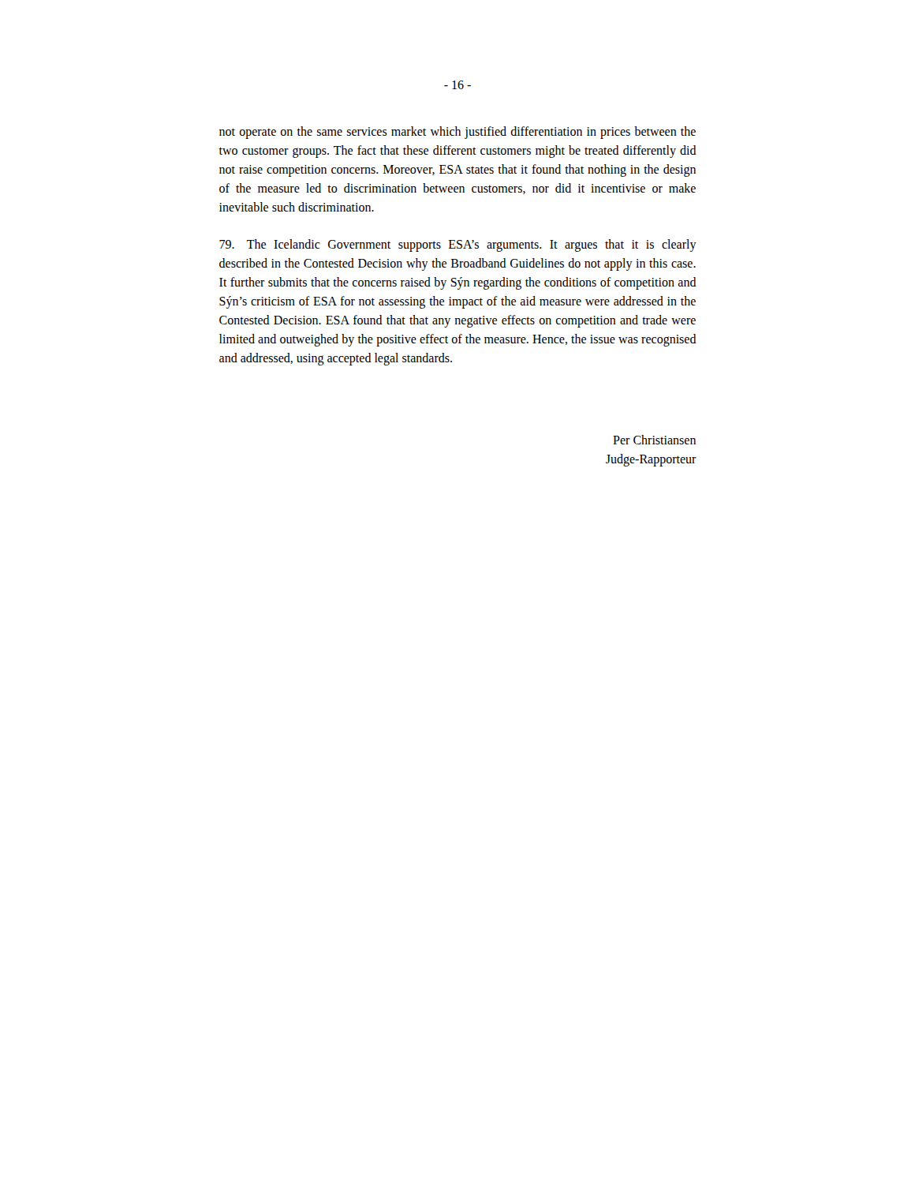- 16 -
not operate on the same services market which justified differentiation in prices between the two customer groups. The fact that these different customers might be treated differently did not raise competition concerns. Moreover, ESA states that it found that nothing in the design of the measure led to discrimination between customers, nor did it incentivise or make inevitable such discrimination.
79. The Icelandic Government supports ESA’s arguments. It argues that it is clearly described in the Contested Decision why the Broadband Guidelines do not apply in this case. It further submits that the concerns raised by Sýn regarding the conditions of competition and Sýn’s criticism of ESA for not assessing the impact of the aid measure were addressed in the Contested Decision. ESA found that that any negative effects on competition and trade were limited and outweighed by the positive effect of the measure. Hence, the issue was recognised and addressed, using accepted legal standards.
Per Christiansen
Judge-Rapporteur